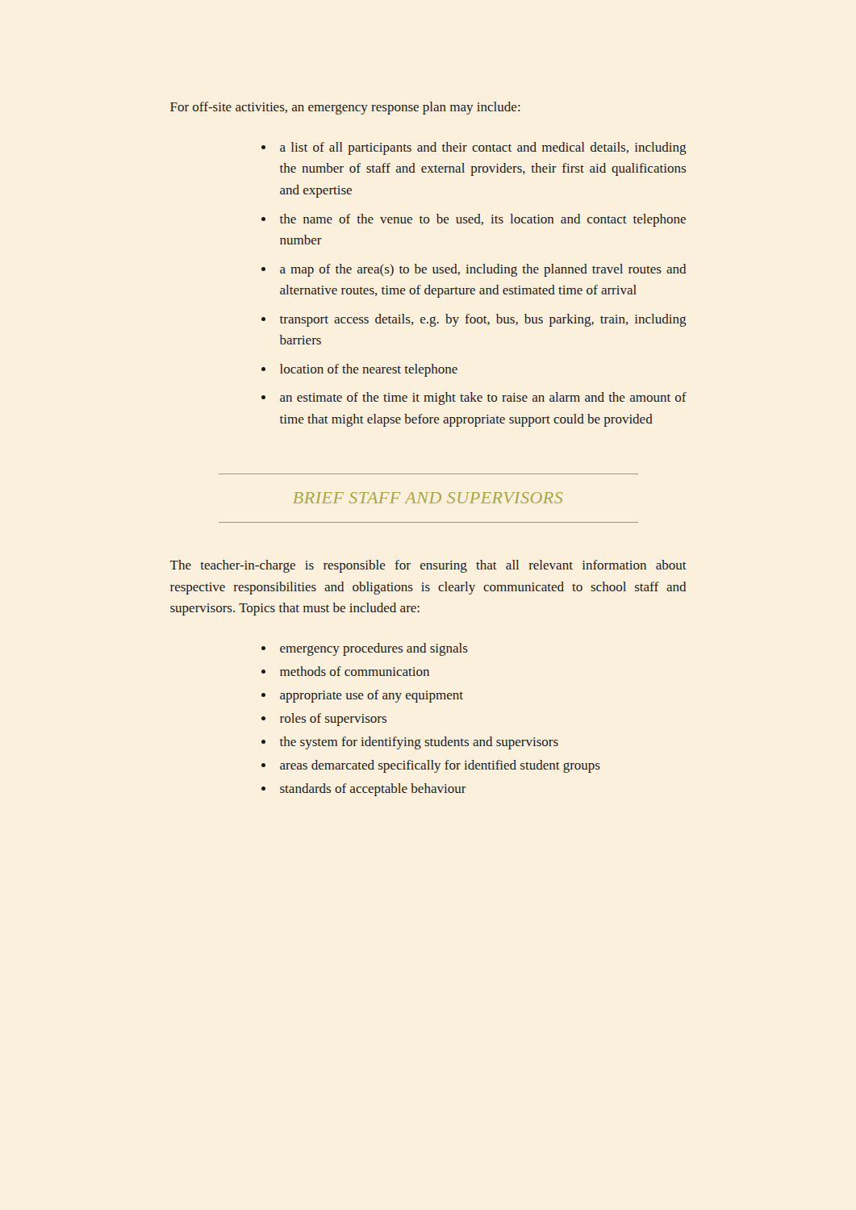For off-site activities, an emergency response plan may include:
a list of all participants and their contact and medical details, including the number of staff and external providers, their first aid qualifications and expertise
the name of the venue to be used, its location and contact telephone number
a map of the area(s) to be used, including the planned travel routes and alternative routes, time of departure and estimated time of arrival
transport access details, e.g. by foot, bus, bus parking, train, including barriers
location of the nearest telephone
an estimate of the time it might take to raise an alarm and the amount of time that might elapse before appropriate support could be provided
BRIEF STAFF AND SUPERVISORS
The teacher-in-charge is responsible for ensuring that all relevant information about respective responsibilities and obligations is clearly communicated to school staff and supervisors. Topics that must be included are:
emergency procedures and signals
methods of communication
appropriate use of any equipment
roles of supervisors
the system for identifying students and supervisors
areas demarcated specifically for identified student groups
standards of acceptable behaviour